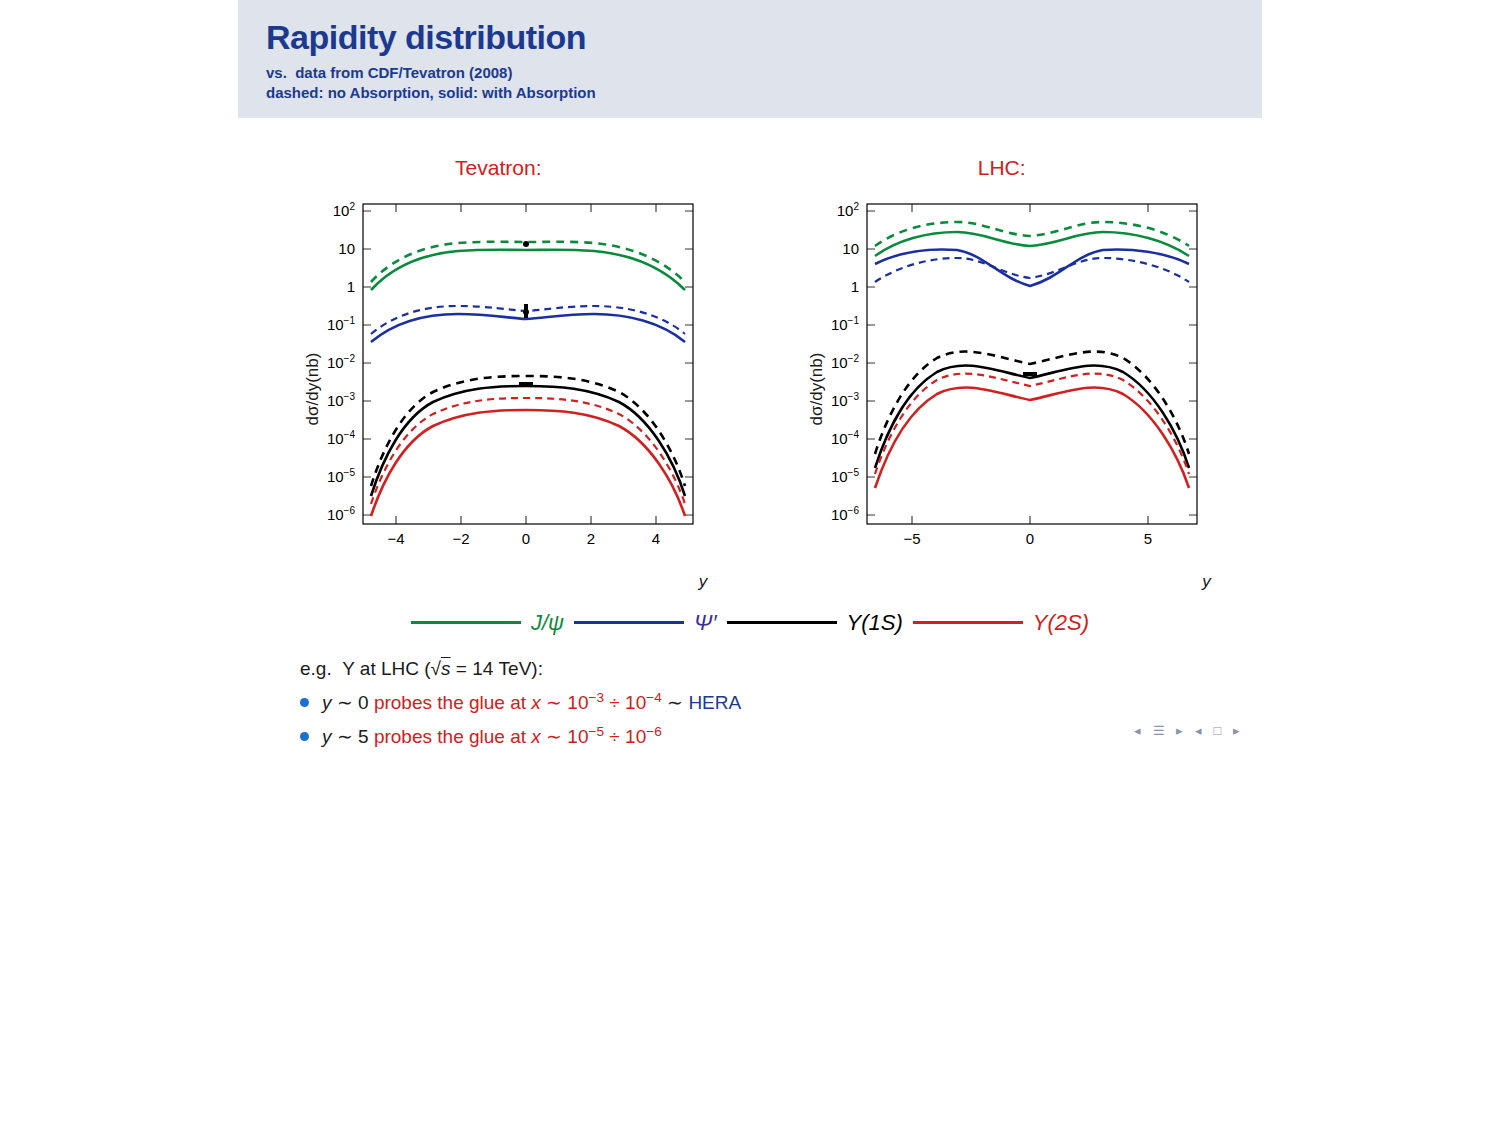Rapidity distribution
vs. data from CDF/Tevatron (2008)
dashed: no Absorption, solid: with Absorption
Tevatron:
dσ/dy(nb)
102 10 1 10−1 10−2 10−3 10−4 10−5 10−6 −4 −2 0 2 4
y
LHC:
dσ/dy(nb)
102 10 1 10−1 10−2 10−3 10−4 10−5 10−6 −5 0 5
y
J/ψ Ψ′ Υ(1S) Υ(2S)
e.g. Υ at LHC (√s = 14 TeV):
y ∼ 0 probes the glue at x ∼ 10−3 ÷ 10−4 ∼ HERA
y ∼ 5 probes the glue at x ∼ 10−5 ÷ 10−6
◂ ☰ ▸ ◂ □ ▸